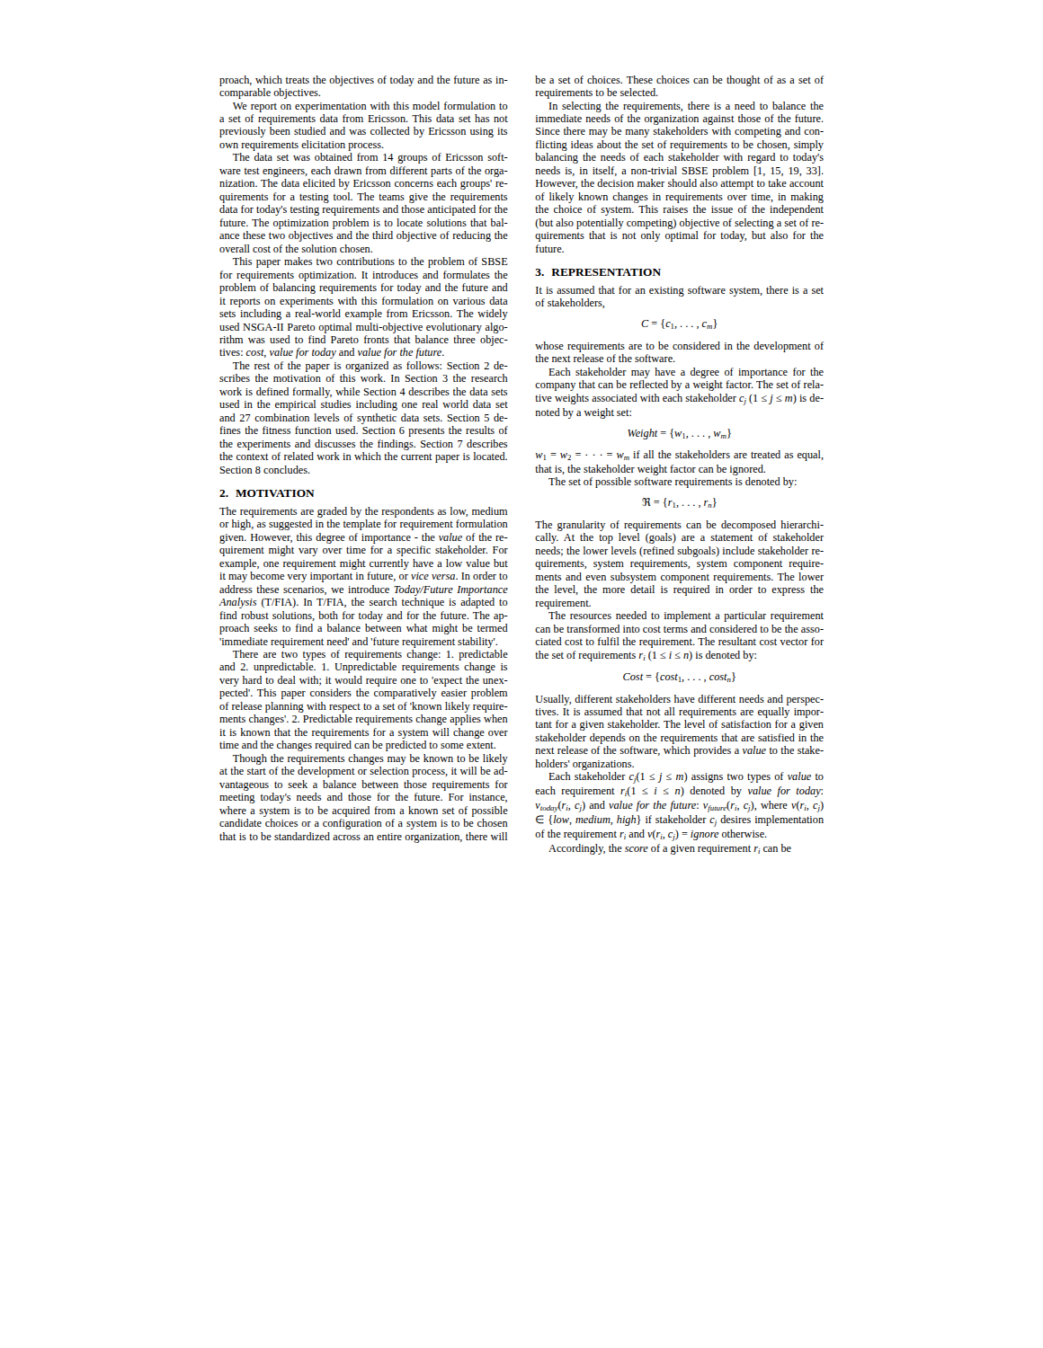proach, which treats the objectives of today and the future as incomparable objectives.
We report on experimentation with this model formulation to a set of requirements data from Ericsson. This data set has not previously been studied and was collected by Ericsson using its own requirements elicitation process.
The data set was obtained from 14 groups of Ericsson software test engineers, each drawn from different parts of the organization. The data elicited by Ericsson concerns each groups' requirements for a testing tool. The teams give the requirements data for today's testing requirements and those anticipated for the future. The optimization problem is to locate solutions that balance these two objectives and the third objective of reducing the overall cost of the solution chosen.
This paper makes two contributions to the problem of SBSE for requirements optimization. It introduces and formulates the problem of balancing requirements for today and the future and it reports on experiments with this formulation on various data sets including a real-world example from Ericsson. The widely used NSGA-II Pareto optimal multi-objective evolutionary algorithm was used to find Pareto fronts that balance three objectives: cost, value for today and value for the future.
The rest of the paper is organized as follows: Section 2 describes the motivation of this work. In Section 3 the research work is defined formally, while Section 4 describes the data sets used in the empirical studies including one real world data set and 27 combination levels of synthetic data sets. Section 5 defines the fitness function used. Section 6 presents the results of the experiments and discusses the findings. Section 7 describes the context of related work in which the current paper is located. Section 8 concludes.
2. MOTIVATION
The requirements are graded by the respondents as low, medium or high, as suggested in the template for requirement formulation given. However, this degree of importance - the value of the requirement might vary over time for a specific stakeholder. For example, one requirement might currently have a low value but it may become very important in future, or vice versa. In order to address these scenarios, we introduce Today/Future Importance Analysis (T/FIA). In T/FIA, the search technique is adapted to find robust solutions, both for today and for the future. The approach seeks to find a balance between what might be termed 'immediate requirement need' and 'future requirement stability'.
There are two types of requirements change: 1. predictable and 2. unpredictable. 1. Unpredictable requirements change is very hard to deal with; it would require one to 'expect the unexpected'. This paper considers the comparatively easier problem of release planning with respect to a set of 'known likely requirements changes'. 2. Predictable requirements change applies when it is known that the requirements for a system will change over time and the changes required can be predicted to some extent.
Though the requirements changes may be known to be likely at the start of the development or selection process, it will be advantageous to seek a balance between those requirements for meeting today's needs and those for the future. For instance, where a system is to be acquired from a known set of possible candidate choices or a configuration of a system is to be chosen that is to be standardized across an entire organization, there will be a set of choices. These choices can be thought of as a set of requirements to be selected.
In selecting the requirements, there is a need to balance the immediate needs of the organization against those of the future. Since there may be many stakeholders with competing and conflicting ideas about the set of requirements to be chosen, simply balancing the needs of each stakeholder with regard to today's needs is, in itself, a non-trivial SBSE problem [1, 15, 19, 33]. However, the decision maker should also attempt to take account of likely known changes in requirements over time, in making the choice of system. This raises the issue of the independent (but also potentially competing) objective of selecting a set of requirements that is not only optimal for today, but also for the future.
3. REPRESENTATION
It is assumed that for an existing software system, there is a set of stakeholders,
C = {c1, . . . , cm}
whose requirements are to be considered in the development of the next release of the software.
Each stakeholder may have a degree of importance for the company that can be reflected by a weight factor. The set of relative weights associated with each stakeholder cj (1 ≤ j ≤ m) is denoted by a weight set:
Weight = {w1, . . . , wm}
w1 = w2 = · · · = wm if all the stakeholders are treated as equal, that is, the stakeholder weight factor can be ignored.
The set of possible software requirements is denoted by:
ℜ = {r1, . . . , rn}
The granularity of requirements can be decomposed hierarchically. At the top level (goals) are a statement of stakeholder needs; the lower levels (refined subgoals) include stakeholder requirements, system requirements, system component requirements and even subsystem component requirements. The lower the level, the more detail is required in order to express the requirement.
The resources needed to implement a particular requirement can be transformed into cost terms and considered to be the associated cost to fulfil the requirement. The resultant cost vector for the set of requirements ri (1 ≤ i ≤ n) is denoted by:
Cost = {cost1, . . . , costn}
Usually, different stakeholders have different needs and perspectives. It is assumed that not all requirements are equally important for a given stakeholder. The level of satisfaction for a given stakeholder depends on the requirements that are satisfied in the next release of the software, which provides a value to the stakeholders' organizations.
Each stakeholder cj(1 ≤ j ≤ m) assigns two types of value to each requirement ri(1 ≤ i ≤ n) denoted by value for today: vtoday(ri, cj) and value for the future: vfuture(ri, cj), where v(ri, cj) ∈ {low, medium, high} if stakeholder cj desires implementation of the requirement ri and v(ri, cj) = ignore otherwise.
Accordingly, the score of a given requirement ri can be